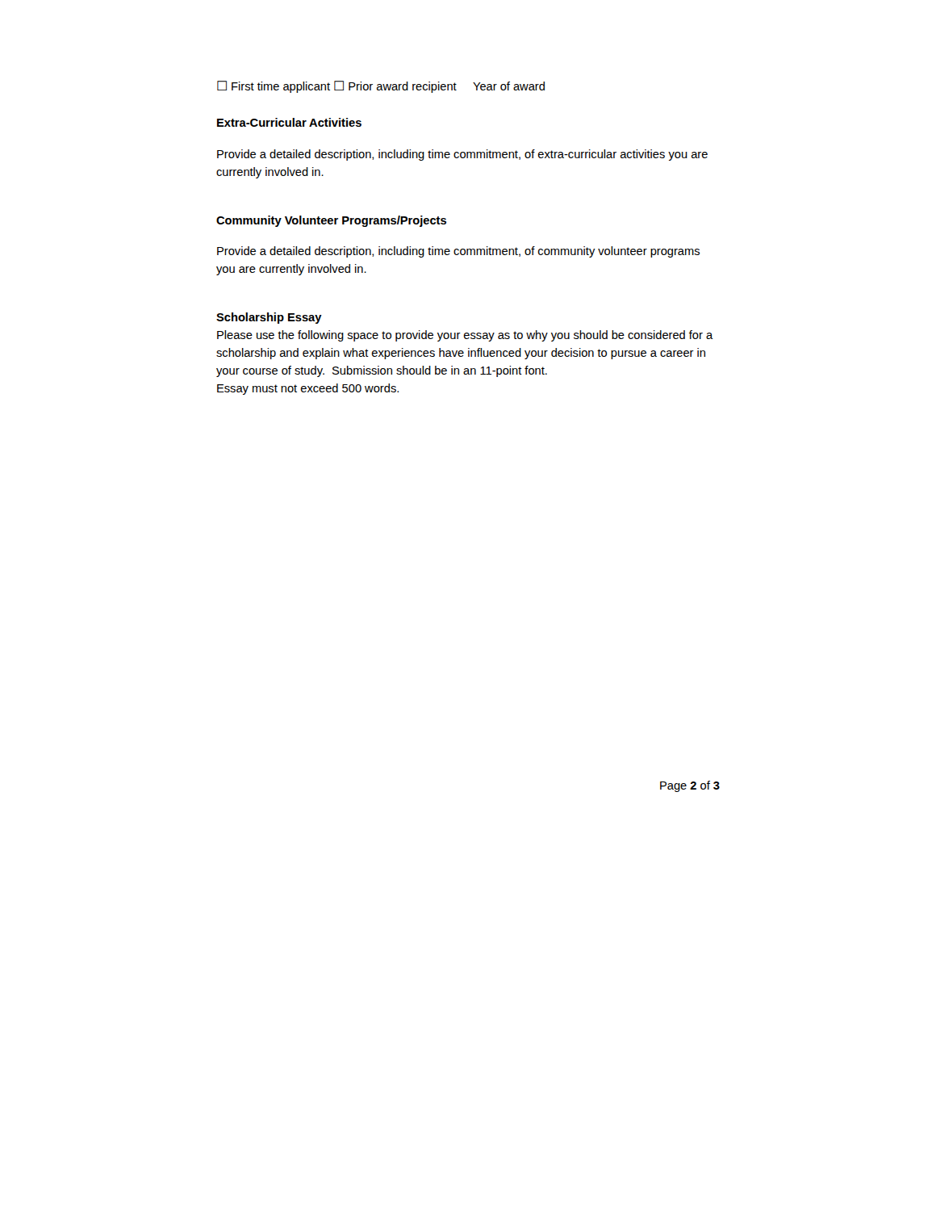☐ First time applicant ☐ Prior award recipient Year of award
Extra-Curricular Activities
Provide a detailed description, including time commitment, of extra-curricular activities you are currently involved in.
Community Volunteer Programs/Projects
Provide a detailed description, including time commitment, of community volunteer programs you are currently involved in.
Scholarship Essay
Please use the following space to provide your essay as to why you should be considered for a scholarship and explain what experiences have influenced your decision to pursue a career in your course of study. Submission should be in an 11-point font.
Essay must not exceed 500 words.
Page 2 of 3